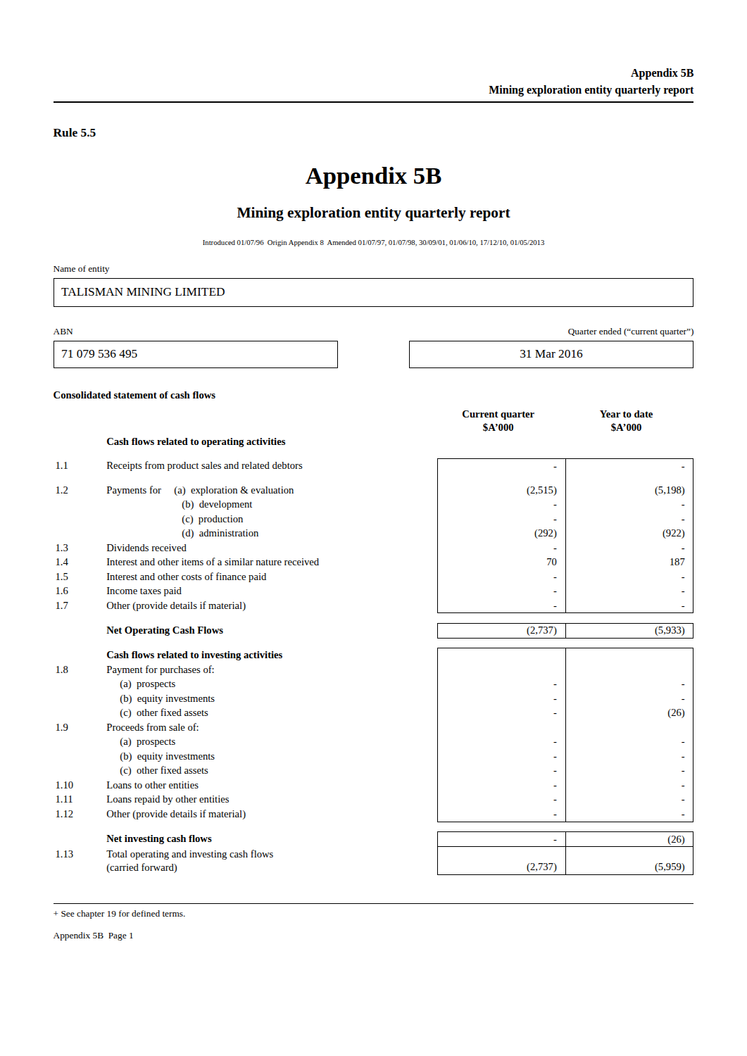Appendix 5B
Mining exploration entity quarterly report
Rule 5.5
Appendix 5B
Mining exploration entity quarterly report
Introduced 01/07/96 Origin Appendix 8 Amended 01/07/97, 01/07/98, 30/09/01, 01/06/10, 17/12/10, 01/05/2013
Name of entity
TALISMAN MINING LIMITED
ABN Quarter ended (“current quarter”)
71 079 536 495
31 Mar 2016
Consolidated statement of cash flows
| | | Current quarter $A’000 | Year to date $A’000 |
| | Cash flows related to operating activities | | |
| 1.1 | Receipts from product sales and related debtors | - | - |
| 1.2 | Payments for (a) exploration & evaluation | (2,515) | (5,198) |
| | (b) development | - | - |
| | (c) production | - | - |
| | (d) administration | (292) | (922) |
| 1.3 | Dividends received | - | - |
| 1.4 | Interest and other items of a similar nature received | 70 | 187 |
| 1.5 | Interest and other costs of finance paid | - | - |
| 1.6 | Income taxes paid | - | - |
| 1.7 | Other (provide details if material) | - | - |
| | Net Operating Cash Flows | (2,737) | (5,933) |
| | Cash flows related to investing activities | | |
| 1.8 | Payment for purchases of: | | |
| | (a) prospects | - | - |
| | (b) equity investments | - | - |
| | (c) other fixed assets | - | (26) |
| 1.9 | Proceeds from sale of: | | |
| | (a) prospects | - | - |
| | (b) equity investments | - | - |
| | (c) other fixed assets | - | - |
| 1.10 | Loans to other entities | - | - |
| 1.11 | Loans repaid by other entities | - | - |
| 1.12 | Other (provide details if material) | - | - |
| | Net investing cash flows | - | (26) |
| 1.13 | Total operating and investing cash flows (carried forward) | (2,737) | (5,959) |
+ See chapter 19 for defined terms.
Appendix 5B Page 1